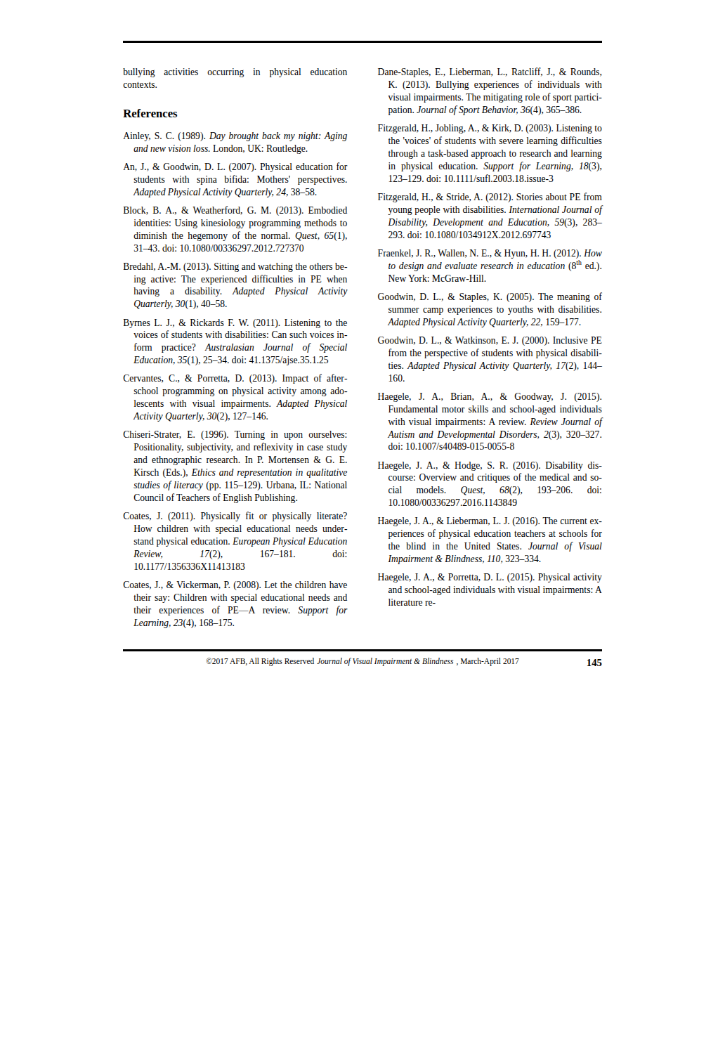bullying activities occurring in physical education contexts.
References
Ainley, S. C. (1989). Day brought back my night: Aging and new vision loss. London, UK: Routledge.
An, J., & Goodwin, D. L. (2007). Physical education for students with spina bifida: Mothers' perspectives. Adapted Physical Activity Quarterly, 24, 38–58.
Block, B. A., & Weatherford, G. M. (2013). Embodied identities: Using kinesiology programming methods to diminish the hegemony of the normal. Quest, 65(1), 31–43. doi: 10.1080/00336297.2012.727370
Bredahl, A.-M. (2013). Sitting and watching the others being active: The experienced difficulties in PE when having a disability. Adapted Physical Activity Quarterly, 30(1), 40–58.
Byrnes L. J., & Rickards F. W. (2011). Listening to the voices of students with disabilities: Can such voices inform practice? Austral­asian Journal of Special Education, 35(1), 25–34. doi: 41.1375/ajse.35.1.25
Cervantes, C., & Porretta, D. (2013). Impact of afterschool programming on physical activity among adolescents with visual impairments. Adapted Physical Activity Quarterly, 30(2), 127–146.
Chiseri-Strater, E. (1996). Turning in upon ourselves: Positionality, subjectivity, and reflexivity in case study and ethnographic research. In P. Mortensen & G. E. Kirsch (Eds.), Ethics and representation in qualitative studies of literacy (pp. 115–129). Urbana, IL: National Council of Teachers of English Publishing.
Coates, J. (2011). Physically fit or physically literate? How children with special educational needs understand physical education. European Physical Education Review, 17(2), 167–181. doi: 10.1177/1356336X11413183
Coates, J., & Vickerman, P. (2008). Let the children have their say: Children with special educational needs and their experiences of PE—A review. Support for Learning, 23(4), 168–175.
Dane-Staples, E., Lieberman, L., Ratcliff, J., & Rounds, K. (2013). Bullying experiences of individuals with visual impairments. The mitigating role of sport participation. Journal of Sport Behavior, 36(4), 365–386.
Fitzgerald, H., Jobling, A., & Kirk, D. (2003). Listening to the 'voices' of students with severe learning difficulties through a task-based approach to research and learning in physical education. Support for Learning, 18(3), 123–129. doi: 10.1111/sufl.2003.18.issue-3
Fitzgerald, H., & Stride, A. (2012). Stories about PE from young people with disabilities. International Journal of Disability, Development and Education, 59(3), 283–293. doi: 10.1080/1034912X.2012.697743
Fraenkel, J. R., Wallen, N. E., & Hyun, H. H. (2012). How to design and evaluate research in education (8th ed.). New York: McGraw-Hill.
Goodwin, D. L., & Staples, K. (2005). The meaning of summer camp experiences to youths with disabilities. Adapted Physical Activity Quarterly, 22, 159–177.
Goodwin, D. L., & Watkinson, E. J. (2000). Inclusive PE from the perspective of students with physical disabilities. Adapted Physical Activity Quarterly, 17(2), 144–160.
Haegele, J. A., Brian, A., & Goodway, J. (2015). Fundamental motor skills and school-aged individuals with visual impairments: A review. Review Journal of Autism and Developmental Disorders, 2(3), 320–327. doi: 10.1007/s40489-015-0055-8
Haegele, J. A., & Hodge, S. R. (2016). Disability discourse: Overview and critiques of the medical and social models. Quest, 68(2), 193–206. doi: 10.1080/00336297.2016.1143849
Haegele, J. A., & Lieberman, L. J. (2016). The current experiences of physical education teachers at schools for the blind in the United States. Journal of Visual Impairment & Blindness, 110, 323–334.
Haegele, J. A., & Porretta, D. L. (2015). Physical activity and school-aged individuals with visual impairments: A literature re-
©2017 AFB, All Rights Reserved Journal of Visual Impairment & Blindness, March-April 2017 145